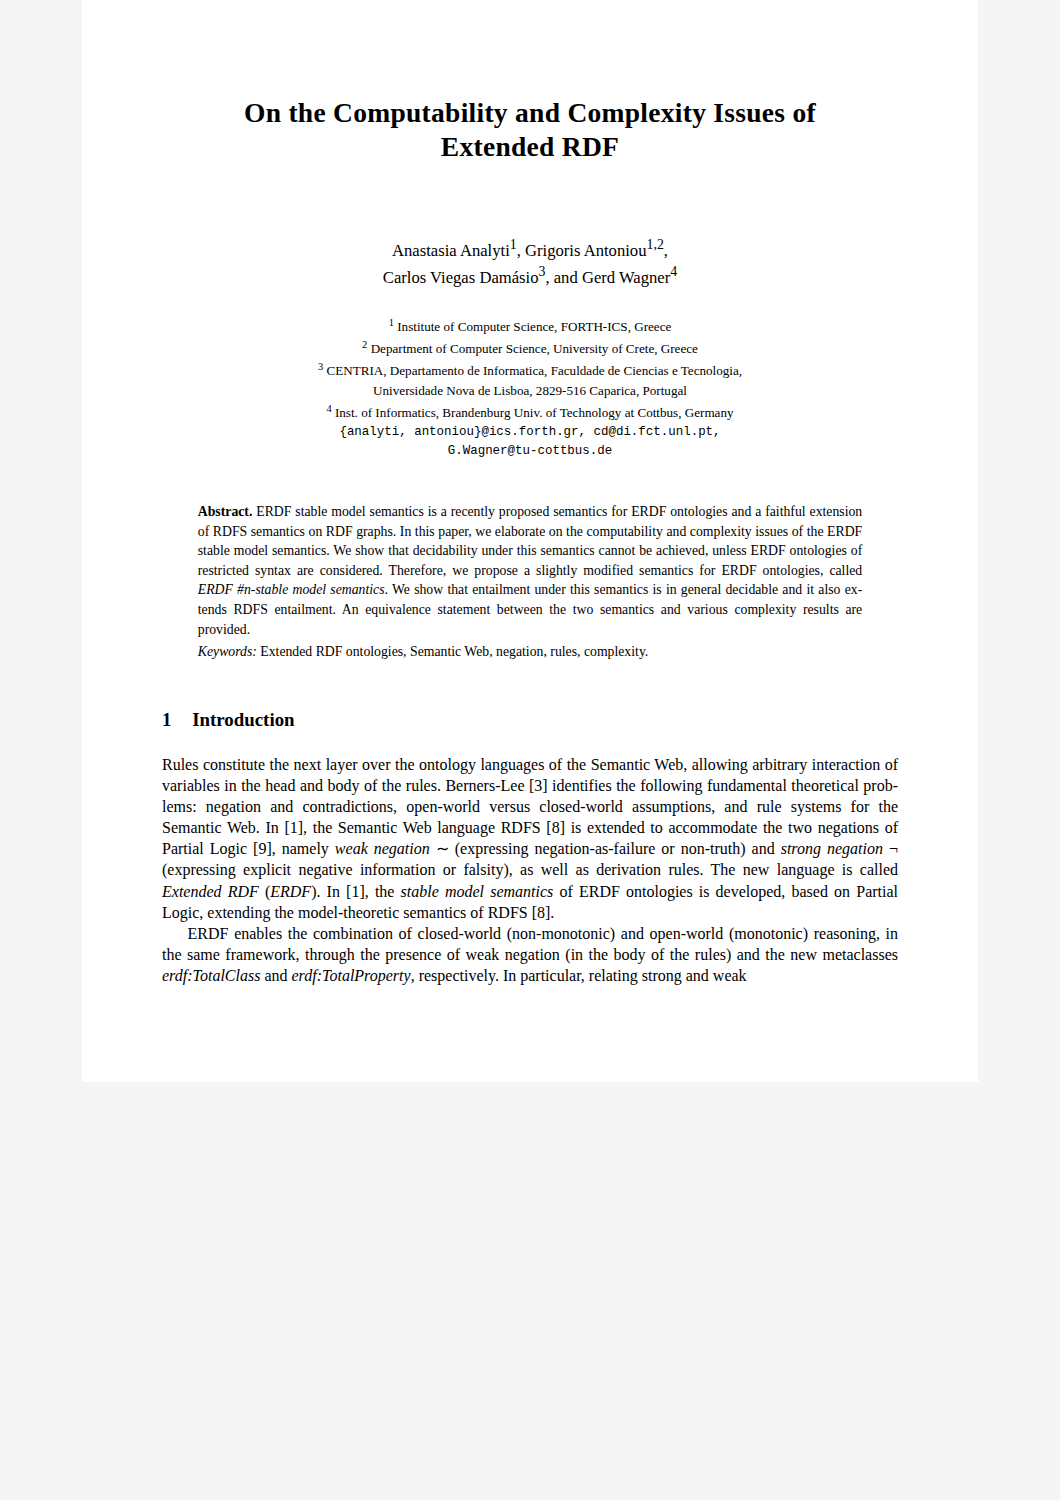On the Computability and Complexity Issues of
Extended RDF
Anastasia Analyti1, Grigoris Antoniou1,2,
Carlos Viegas Damásio3, and Gerd Wagner4
1 Institute of Computer Science, FORTH-ICS, Greece
2 Department of Computer Science, University of Crete, Greece
3 CENTRIA, Departamento de Informatica, Faculdade de Ciencias e Tecnologia,
Universidade Nova de Lisboa, 2829-516 Caparica, Portugal
4 Inst. of Informatics, Brandenburg Univ. of Technology at Cottbus, Germany
{analyti, antoniou}@ics.forth.gr, cd@di.fct.unl.pt,
G.Wagner@tu-cottbus.de
Abstract. ERDF stable model semantics is a recently proposed semantics for ERDF ontologies and a faithful extension of RDFS semantics on RDF graphs. In this paper, we elaborate on the computability and complexity issues of the ERDF stable model semantics. We show that decidability under this semantics cannot be achieved, unless ERDF ontologies of restricted syntax are considered. Therefore, we propose a slightly modified semantics for ERDF ontologies, called ERDF #n-stable model semantics. We show that entailment under this semantics is in general decidable and it also extends RDFS entailment. An equivalence statement between the two semantics and various complexity results are provided.
Keywords: Extended RDF ontologies, Semantic Web, negation, rules, complexity.
1 Introduction
Rules constitute the next layer over the ontology languages of the Semantic Web, allowing arbitrary interaction of variables in the head and body of the rules. Berners-Lee [3] identifies the following fundamental theoretical problems: negation and contradictions, open-world versus closed-world assumptions, and rule systems for the Semantic Web. In [1], the Semantic Web language RDFS [8] is extended to accommodate the two negations of Partial Logic [9], namely weak negation ∼ (expressing negation-as-failure or non-truth) and strong negation ¬ (expressing explicit negative information or falsity), as well as derivation rules. The new language is called Extended RDF (ERDF). In [1], the stable model semantics of ERDF ontologies is developed, based on Partial Logic, extending the model-theoretic semantics of RDFS [8].
ERDF enables the combination of closed-world (non-monotonic) and open-world (monotonic) reasoning, in the same framework, through the presence of weak negation (in the body of the rules) and the new metaclasses erdf:TotalClass and erdf:TotalProperty, respectively. In particular, relating strong and weak